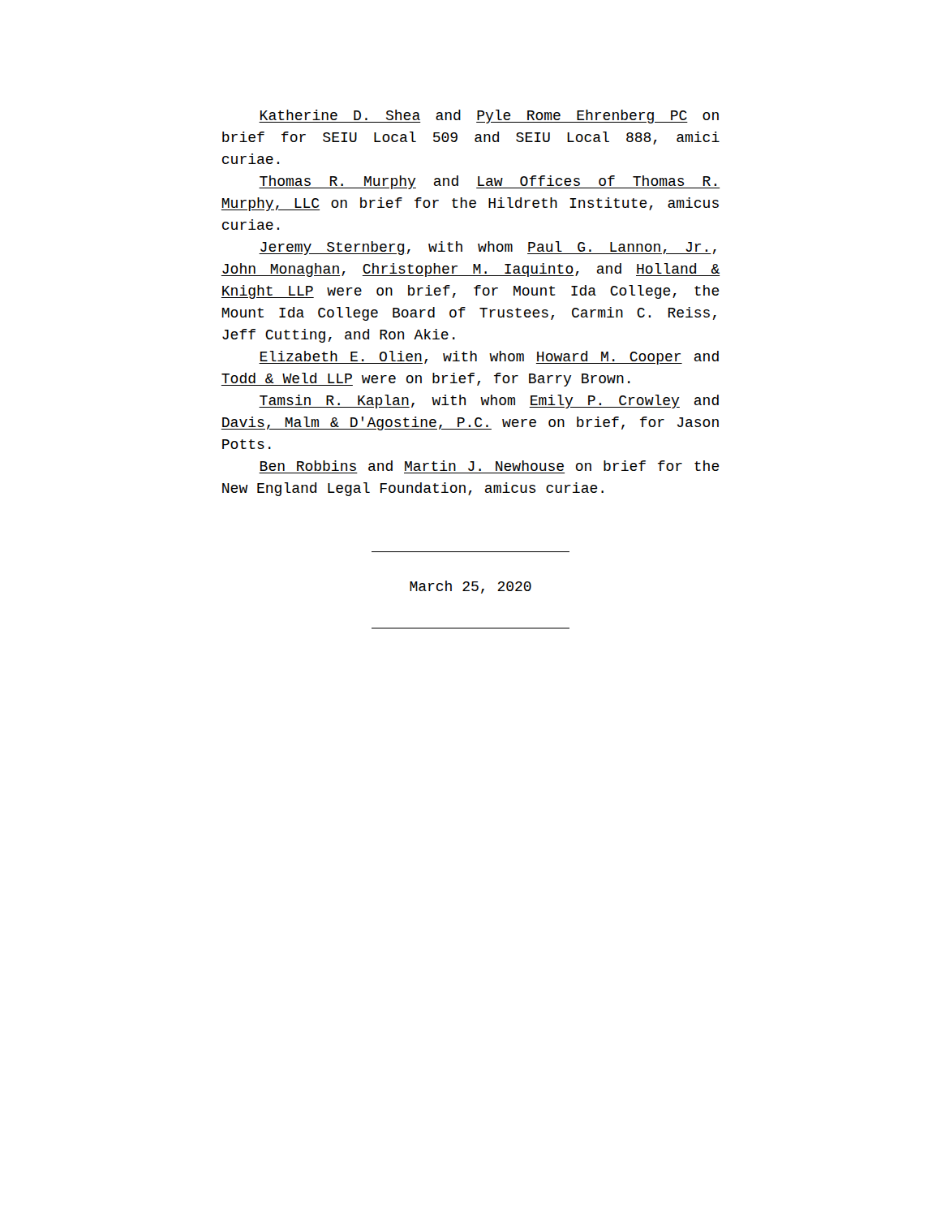Katherine D. Shea and Pyle Rome Ehrenberg PC on brief for SEIU Local 509 and SEIU Local 888, amici curiae.
Thomas R. Murphy and Law Offices of Thomas R. Murphy, LLC on brief for the Hildreth Institute, amicus curiae.
Jeremy Sternberg, with whom Paul G. Lannon, Jr., John Monaghan, Christopher M. Iaquinto, and Holland & Knight LLP were on brief, for Mount Ida College, the Mount Ida College Board of Trustees, Carmin C. Reiss, Jeff Cutting, and Ron Akie.
Elizabeth E. Olien, with whom Howard M. Cooper and Todd & Weld LLP were on brief, for Barry Brown.
Tamsin R. Kaplan, with whom Emily P. Crowley and Davis, Malm & D'Agostine, P.C. were on brief, for Jason Potts.
Ben Robbins and Martin J. Newhouse on brief for the New England Legal Foundation, amicus curiae.
March 25, 2020